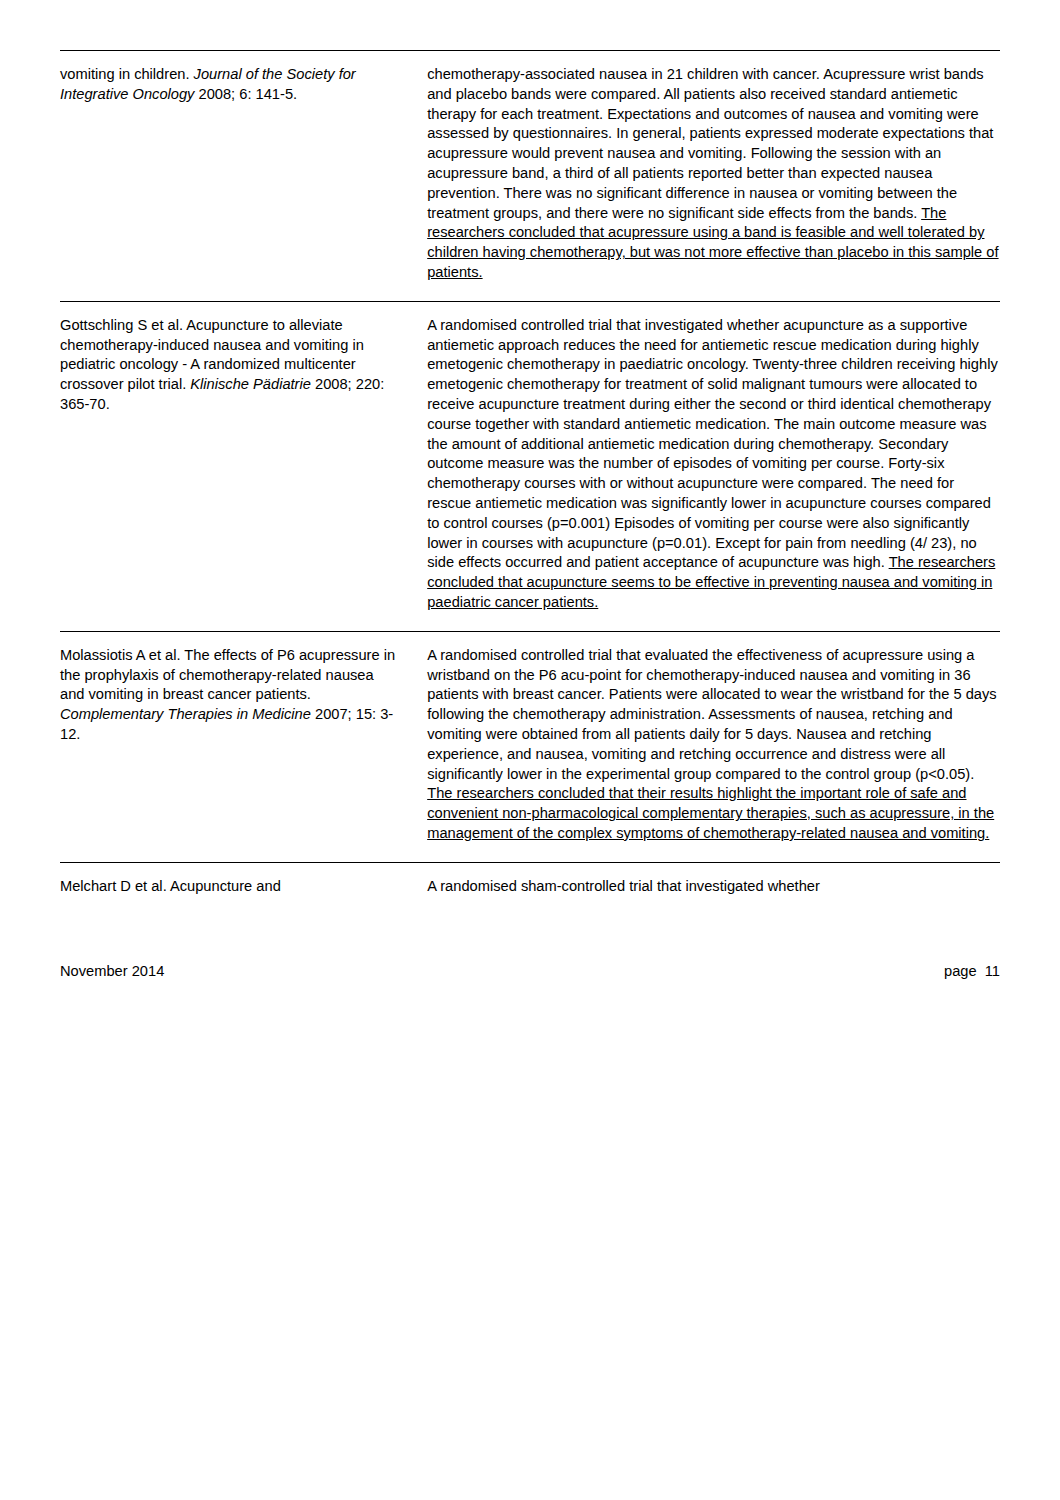| vomiting in children. Journal of the Society for Integrative Oncology 2008; 6: 141-5. | chemotherapy-associated nausea in 21 children with cancer. Acupressure wrist bands and placebo bands were compared. All patients also received standard antiemetic therapy for each treatment. Expectations and outcomes of nausea and vomiting were assessed by questionnaires. In general, patients expressed moderate expectations that acupressure would prevent nausea and vomiting. Following the session with an acupressure band, a third of all patients reported better than expected nausea prevention. There was no significant difference in nausea or vomiting between the treatment groups, and there were no significant side effects from the bands. The researchers concluded that acupressure using a band is feasible and well tolerated by children having chemotherapy, but was not more effective than placebo in this sample of patients. |
| Gottschling S et al. Acupuncture to alleviate chemotherapy-induced nausea and vomiting in pediatric oncology - A randomized multicenter crossover pilot trial. Klinische Pädiatrie 2008; 220: 365-70. | A randomised controlled trial that investigated whether acupuncture as a supportive antiemetic approach reduces the need for antiemetic rescue medication during highly emetogenic chemotherapy in paediatric oncology. Twenty-three children receiving highly emetogenic chemotherapy for treatment of solid malignant tumours were allocated to receive acupuncture treatment during either the second or third identical chemotherapy course together with standard antiemetic medication. The main outcome measure was the amount of additional antiemetic medication during chemotherapy. Secondary outcome measure was the number of episodes of vomiting per course. Forty-six chemotherapy courses with or without acupuncture were compared. The need for rescue antiemetic medication was significantly lower in acupuncture courses compared to control courses (p=0.001) Episodes of vomiting per course were also significantly lower in courses with acupuncture (p=0.01). Except for pain from needling (4/ 23), no side effects occurred and patient acceptance of acupuncture was high. The researchers concluded that acupuncture seems to be effective in preventing nausea and vomiting in paediatric cancer patients. |
| Molassiotis A et al. The effects of P6 acupressure in the prophylaxis of chemotherapy-related nausea and vomiting in breast cancer patients. Complementary Therapies in Medicine 2007; 15: 3-12. | A randomised controlled trial that evaluated the effectiveness of acupressure using a wristband on the P6 acu-point for chemotherapy-induced nausea and vomiting in 36 patients with breast cancer. Patients were allocated to wear the wristband for the 5 days following the chemotherapy administration. Assessments of nausea, retching and vomiting were obtained from all patients daily for 5 days. Nausea and retching experience, and nausea, vomiting and retching occurrence and distress were all significantly lower in the experimental group compared to the control group (p<0.05). The researchers concluded that their results highlight the important role of safe and convenient non-pharmacological complementary therapies, such as acupressure, in the management of the complex symptoms of chemotherapy-related nausea and vomiting. |
| Melchart D et al. Acupuncture and | A randomised sham-controlled trial that investigated whether |
November 2014 page 11